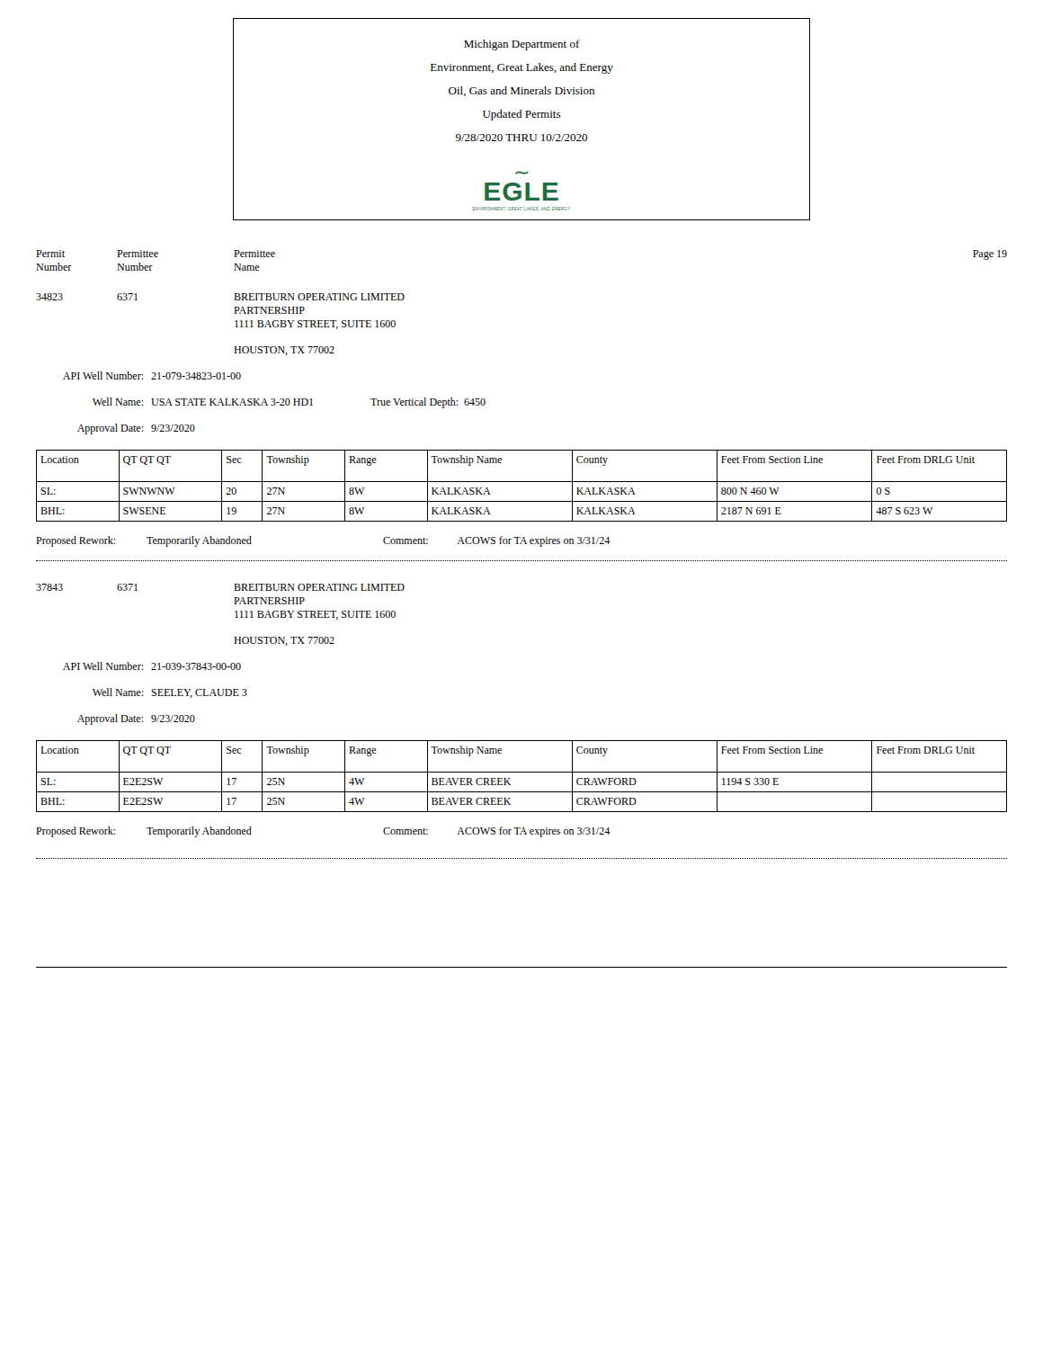Michigan Department of
Environment, Great Lakes, and Energy
Oil, Gas and Minerals Division
Updated Permits
9/28/2020 THRU 10/2/2020
∼
EGLE
ENVIRONMENT, GREAT LAKES, AND ENERGY
| Permit Number | Permittee Number | Permittee Name | Page 19 |
| 34823 | 6371 | BREITBURN OPERATING LIMITED PARTNERSHIP 1111 BAGBY STREET, SUITE 1600 HOUSTON, TX 77002 |
API Well Number: 21-079-34823-01-00
Well Name: USA STATE KALKASKA 3-20 HD1 True Vertical Depth: 6450
Approval Date: 9/23/2020
| Location | QT QT QT | Sec | Township | Range | Township Name | County | Feet From Section Line | Feet From DRLG Unit |
| --- | --- | --- | --- | --- | --- | --- | --- | --- |
| SL: | SWNWNW | 20 | 27N | 8W | KALKASKA | KALKASKA | 800 N 460 W | 0 S |
| BHL: | SWSENE | 19 | 27N | 8W | KALKASKA | KALKASKA | 2187 N 691 E | 487 S 623 W |
Proposed Rework: Temporarily Abandoned Comment: ACOWS for TA expires on 3/31/24
| 37843 | 6371 | BREITBURN OPERATING LIMITED PARTNERSHIP 1111 BAGBY STREET, SUITE 1600 HOUSTON, TX 77002 |
API Well Number: 21-039-37843-00-00
Well Name: SEELEY, CLAUDE 3
Approval Date: 9/23/2020
| Location | QT QT QT | Sec | Township | Range | Township Name | County | Feet From Section Line | Feet From DRLG Unit |
| --- | --- | --- | --- | --- | --- | --- | --- | --- |
| SL: | E2E2SW | 17 | 25N | 4W | BEAVER CREEK | CRAWFORD | 1194 S 330 E | |
| BHL: | E2E2SW | 17 | 25N | 4W | BEAVER CREEK | CRAWFORD | | |
Proposed Rework: Temporarily Abandoned Comment: ACOWS for TA expires on 3/31/24